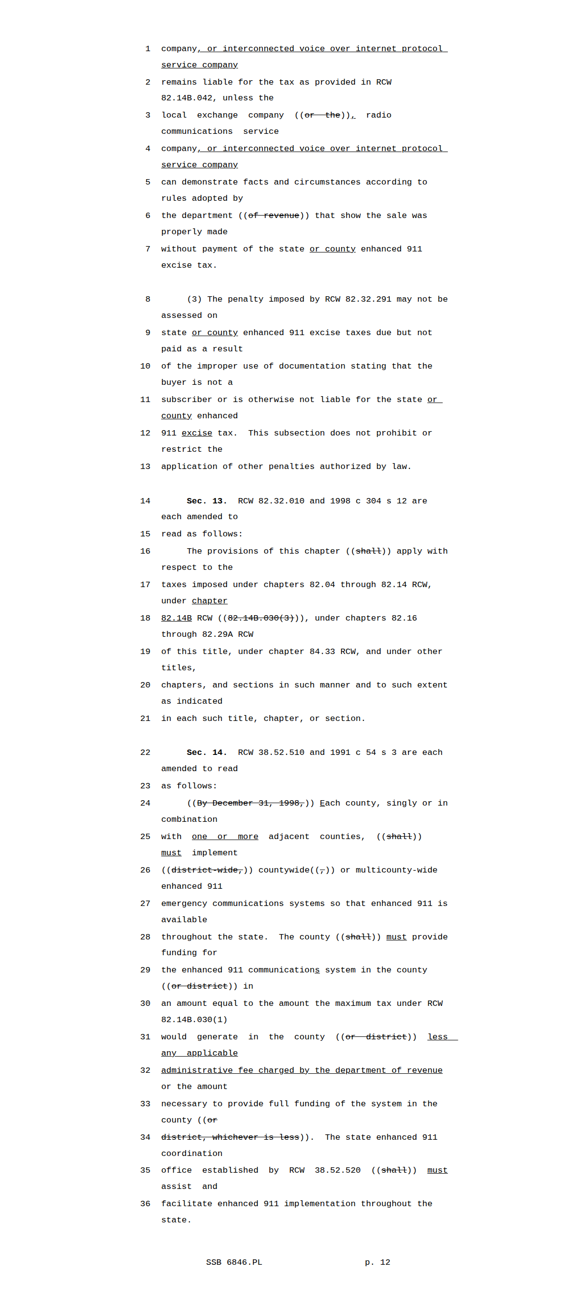| 1 | company , or interconnected voice over internet protocol service company |
| 2 | remains liable for the tax as provided in RCW 82.14B.042, unless the |
| 3 | local exchange company (( or the )) , radio communications service |
| 4 | company , or interconnected voice over internet protocol service company |
| 5 | can demonstrate facts and circumstances according to rules adopted by |
| 6 | the department (( of revenue )) that show the sale was properly made |
| 7 | without payment of the state or county enhanced 911 excise tax. |
| 8 | (3) The penalty imposed by RCW 82.32.291 may not be assessed on |
| 9 | state or county enhanced 911 excise taxes due but not paid as a result |
| 10 | of the improper use of documentation stating that the buyer is not a |
| 11 | subscriber or is otherwise not liable for the state or county enhanced |
| 12 | 911 excise tax. This subsection does not prohibit or restrict the |
| 13 | application of other penalties authorized by law. |
| 14 | Sec. 13. RCW 82.32.010 and 1998 c 304 s 12 are each amended to |
| 15 | read as follows: |
| 16 | The provisions of this chapter (( shall )) apply with respect to the |
| 17 | taxes imposed under chapters 82.04 through 82.14 RCW, under chapter |
| 18 | 82.14B RCW (( 82.14B.030(3) )), under chapters 82.16 through 82.29A RCW |
| 19 | of this title, under chapter 84.33 RCW, and under other titles, |
| 20 | chapters, and sections in such manner and to such extent as indicated |
| 21 | in each such title, chapter, or section. |
| 22 | Sec. 14. RCW 38.52.510 and 1991 c 54 s 3 are each amended to read |
| 23 | as follows: |
| 24 | (( By December 31, 1998, )) E ach county, singly or in combination |
| 25 | with one or more adjacent counties, (( shall )) must implement |
| 26 | (( district-wide, )) countywide(( , )) or multicounty-wide enhanced 911 |
| 27 | emergency communications systems so that enhanced 911 is available |
| 28 | throughout the state. The county (( shall )) must provide funding for |
| 29 | the enhanced 911 communication s system in the county (( or district )) in |
| 30 | an amount equal to the amount the maximum tax under RCW 82.14B.030(1) |
| 31 | would generate in the county (( or district )) less any applicable |
| 32 | administrative fee charged by the department of revenue or the amount |
| 33 | necessary to provide full funding of the system in the county (( or |
| 34 | district, whichever is less )). The state enhanced 911 coordination |
| 35 | office established by RCW 38.52.520 (( shall )) must assist and |
| 36 | facilitate enhanced 911 implementation throughout the state. |
SSB 6846.PL p. 12